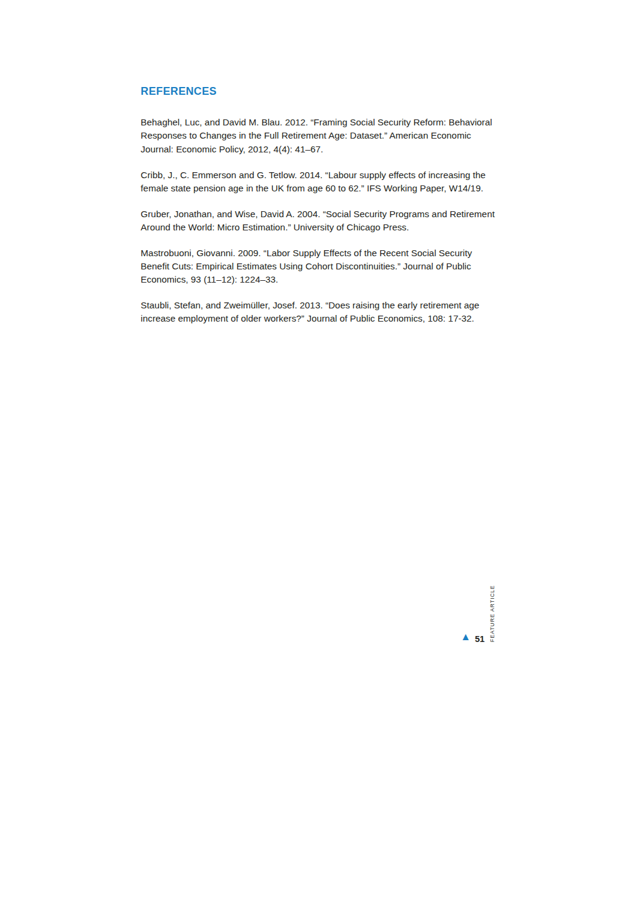References
Behaghel, Luc, and David M. Blau. 2012. “Framing Social Security Reform: Behavioral Responses to Changes in the Full Retirement Age: Dataset.” American Economic Journal: Economic Policy, 2012, 4(4): 41–67.
Cribb, J., C. Emmerson and G. Tetlow. 2014. “Labour supply effects of increasing the female state pension age in the UK from age 60 to 62.” IFS Working Paper, W14/19.
Gruber, Jonathan, and Wise, David A. 2004. “Social Security Programs and Retirement Around the World: Micro Estimation.” University of Chicago Press.
Mastrobuoni, Giovanni. 2009. “Labor Supply Effects of the Recent Social Security Benefit Cuts: Empirical Estimates Using Cohort Discontinuities.” Journal of Public Economics, 93 (11–12): 1224–33.
Staubli, Stefan, and Zweimüller, Josef. 2013. “Does raising the early retirement age increase employment of older workers?” Journal of Public Economics, 108: 17-32.
▲
51
FEATURE ARTICLE